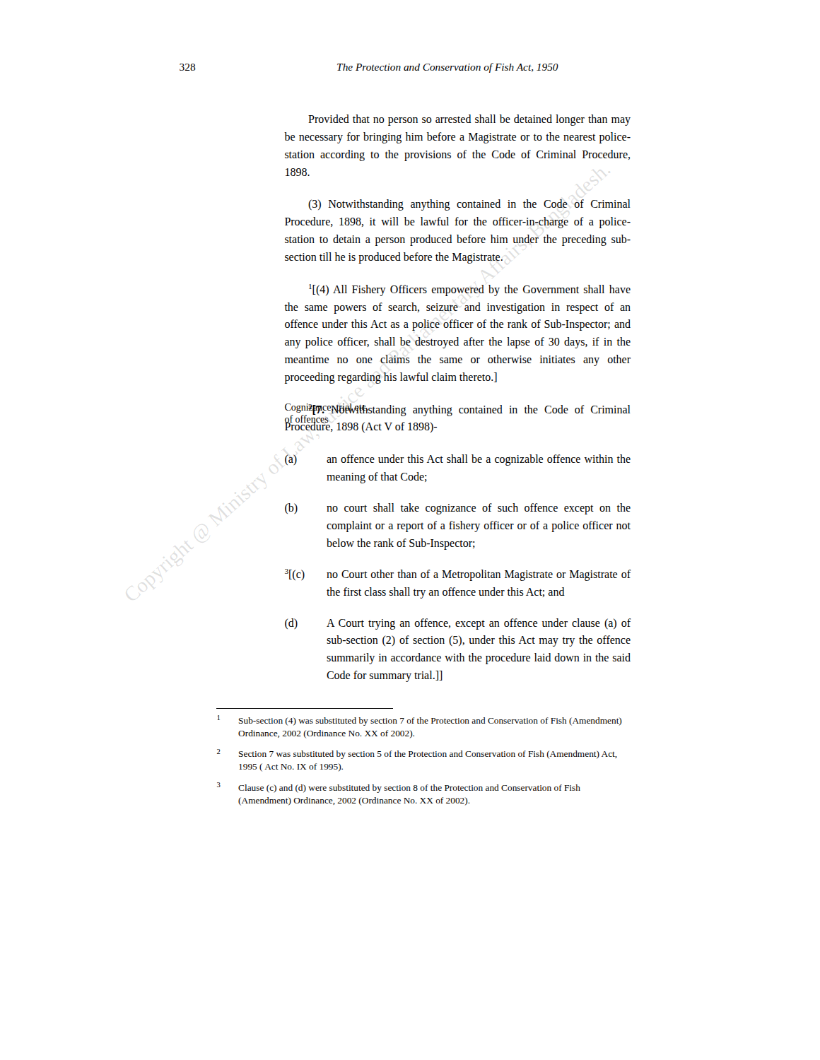Copyright @ Ministry of Law, Justice and Parliamentary Affairs, Bangladesh.
328
The Protection and Conservation of Fish Act, 1950
Provided that no person so arrested shall be detained longer than may be necessary for bringing him before a Magistrate or to the nearest police-station according to the provisions of the Code of Criminal Procedure, 1898.
(3) Notwithstanding anything contained in the Code of Criminal Procedure, 1898, it will be lawful for the officer-in-charge of a police-station to detain a person produced before him under the preceding sub-section till he is produced before the Magistrate.
1[(4) All Fishery Officers empowered by the Government shall have the same powers of search, seizure and investigation in respect of an offence under this Act as a police officer of the rank of Sub-Inspector; and any police officer, shall be destroyed after the lapse of 30 days, if in the meantime no one claims the same or otherwise initiates any other proceeding regarding his lawful claim thereto.]
Cognizance, trial etc. of offences
2[7. Notwithstanding anything contained in the Code of Criminal Procedure, 1898 (Act V of 1898)-
(a) an offence under this Act shall be a cognizable offence within the meaning of that Code;
(b) no court shall take cognizance of such offence except on the complaint or a report of a fishery officer or of a police officer not below the rank of Sub-Inspector;
3[(c) no Court other than of a Metropolitan Magistrate or Magistrate of the first class shall try an offence under this Act; and
(d) A Court trying an offence, except an offence under clause (a) of sub-section (2) of section (5), under this Act may try the offence summarily in accordance with the procedure laid down in the said Code for summary trial.]]
1 Sub-section (4) was substituted by section 7 of the Protection and Conservation of Fish (Amendment) Ordinance, 2002 (Ordinance No. XX of 2002).
2 Section 7 was substituted by section 5 of the Protection and Conservation of Fish (Amendment) Act, 1995 ( Act No. IX of 1995).
3 Clause (c) and (d) were substituted by section 8 of the Protection and Conservation of Fish (Amendment) Ordinance, 2002 (Ordinance No. XX of 2002).